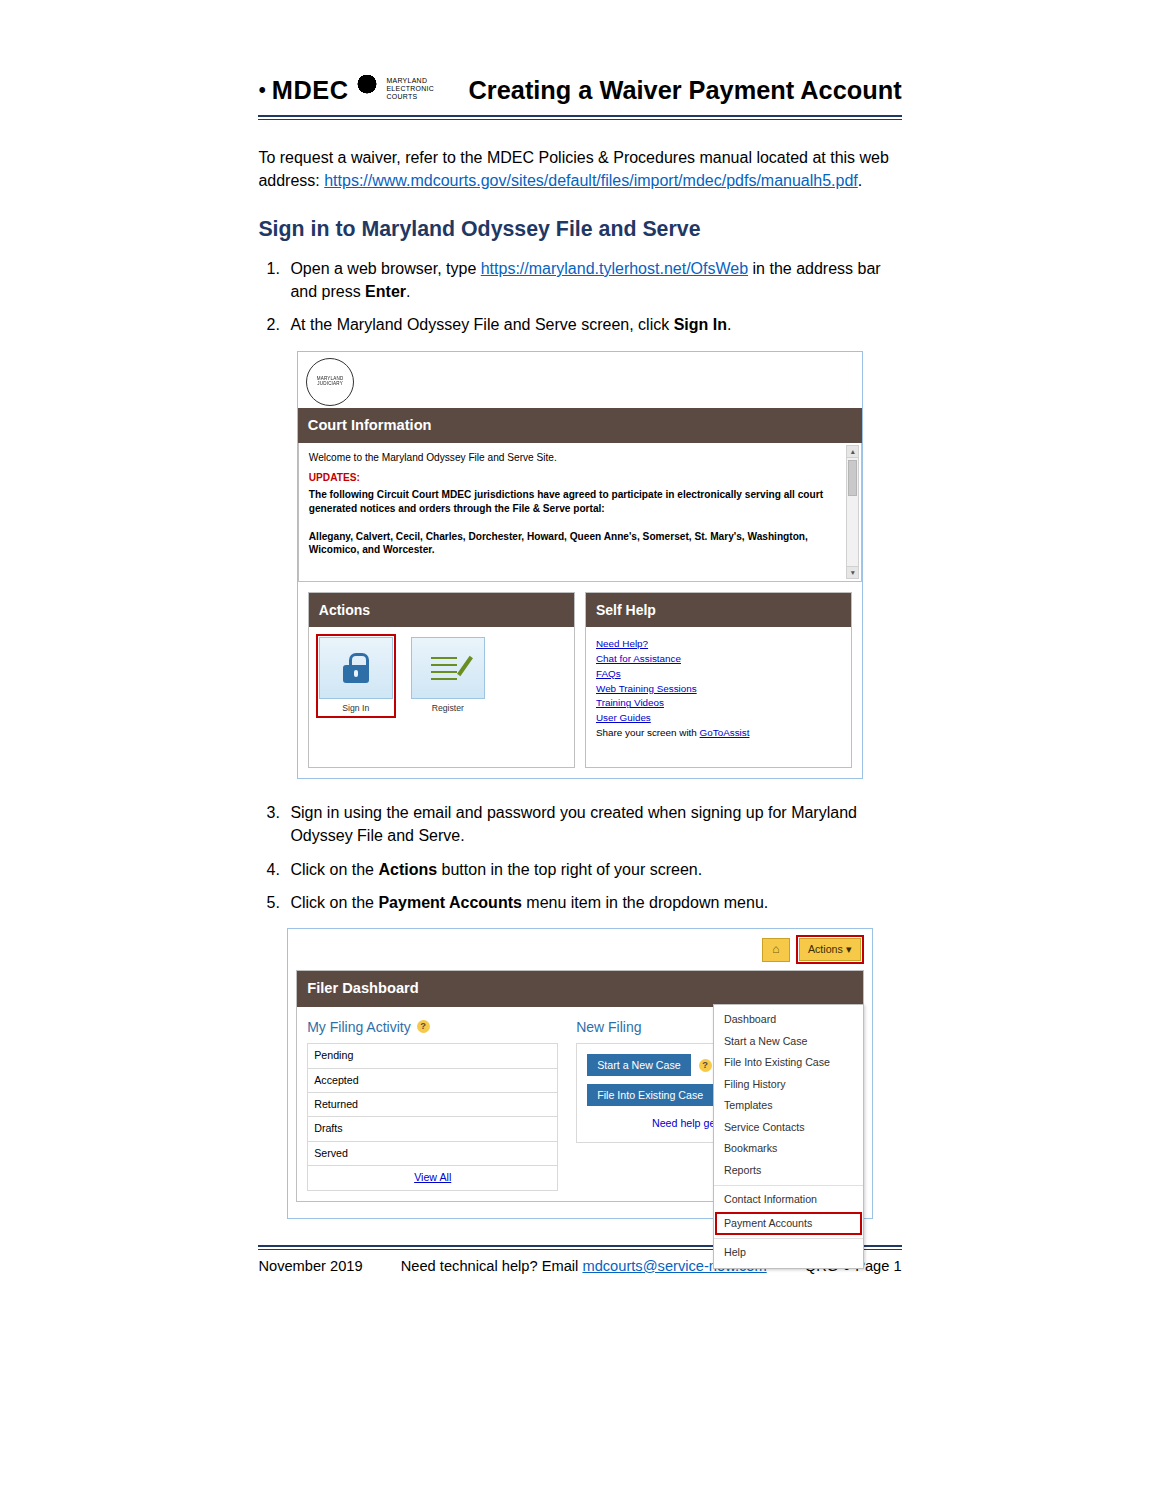• MDEC Maryland
Electronic
Courts
Creating a Waiver Payment Account
To request a waiver, refer to the MDEC Policies & Procedures manual located at this web address: https://www.mdcourts.gov/sites/default/files/import/mdec/pdfs/manualh5.pdf.
Sign in to Maryland Odyssey File and Serve
Open a web browser, type https://maryland.tylerhost.net/OfsWeb in the address bar and press Enter.
At the Maryland Odyssey File and Serve screen, click Sign In.
MARYLAND
JUDICIARY
Court Information
▲
▼
Welcome to the Maryland Odyssey File and Serve Site.
UPDATES:
The following Circuit Court MDEC jurisdictions have agreed to participate in electronically serving all court generated notices and orders through the File & Serve portal:
Allegany, Calvert, Cecil, Charles, Dorchester, Howard, Queen Anne's, Somerset, St. Mary's, Washington, Wicomico, and Worcester.
Actions
Sign In
Register
Self Help
Need Help?
Chat for Assistance
FAQs
Web Training Sessions
Training Videos
User Guides
Share your screen with GoToAssist
Sign in using the email and password you created when signing up for Maryland Odyssey File and Serve.
Click on the Actions button in the top right of your screen.
Click on the Payment Accounts menu item in the dropdown menu.
⌂
Actions ▾
Filer Dashboard
My Filing Activity ?
| Pending |
| Accepted |
| Returned |
| Drafts |
| Served |
| View All |
New Filing
Start a New Case ? Use a Template ?
File Into Existing Case ?
Need help getting started?
Dashboard
Start a New Case
File Into Existing Case
Filing History
Templates
Service Contacts
Bookmarks
Reports
Contact Information
Payment Accounts
Help
November 2019
Need technical help? Email mdcourts@service-now.com
QRG ● Page 1